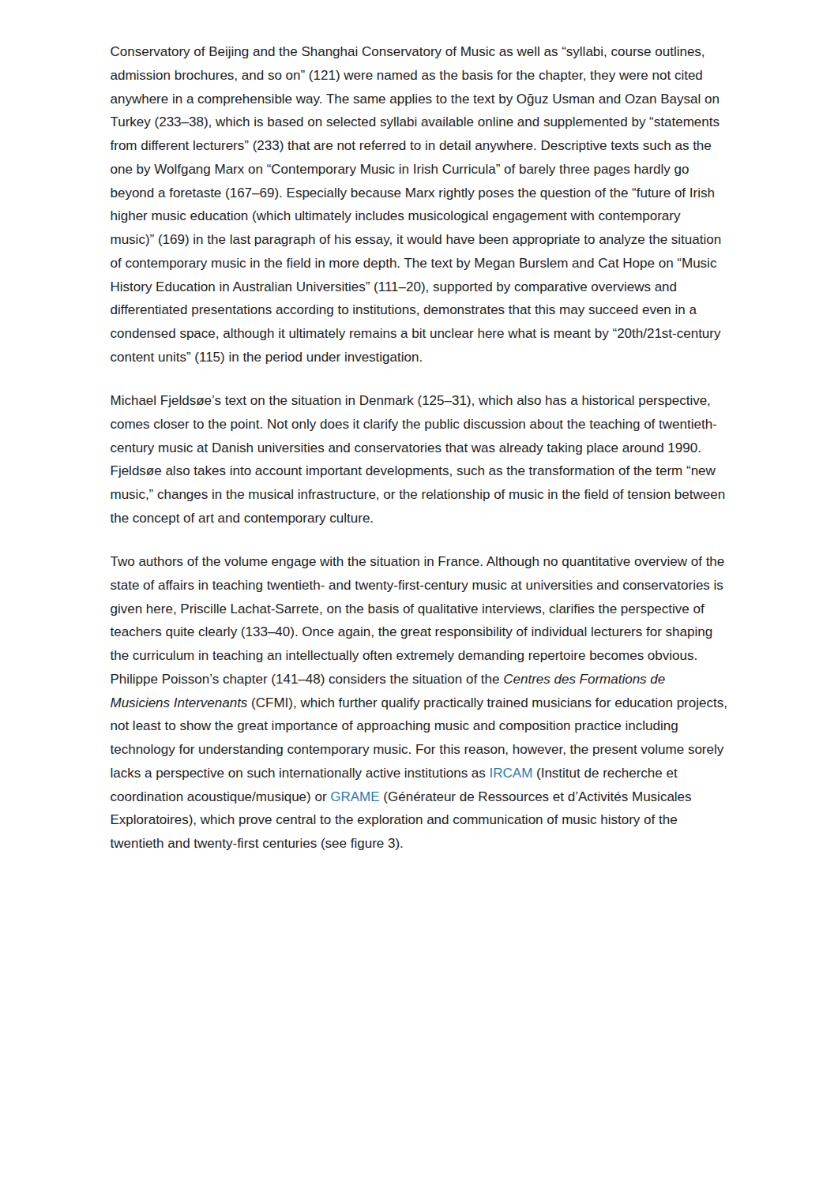Conservatory of Beijing and the Shanghai Conservatory of Music as well as “syllabi, course outlines, admission brochures, and so on” (121) were named as the basis for the chapter, they were not cited anywhere in a comprehensible way. The same applies to the text by Oğuz Usman and Ozan Baysal on Turkey (233–38), which is based on selected syllabi available online and supplemented by “statements from different lecturers” (233) that are not referred to in detail anywhere. Descriptive texts such as the one by Wolfgang Marx on “Contemporary Music in Irish Curricula” of barely three pages hardly go beyond a foretaste (167–69). Especially because Marx rightly poses the question of the “future of Irish higher music education (which ultimately includes musicological engagement with contemporary music)” (169) in the last paragraph of his essay, it would have been appropriate to analyze the situation of contemporary music in the field in more depth. The text by Megan Burslem and Cat Hope on “Music History Education in Australian Universities” (111–20), supported by comparative overviews and differentiated presentations according to institutions, demonstrates that this may succeed even in a condensed space, although it ultimately remains a bit unclear here what is meant by “20th/21st-century content units” (115) in the period under investigation.
Michael Fjeldsøe’s text on the situation in Denmark (125–31), which also has a historical perspective, comes closer to the point. Not only does it clarify the public discussion about the teaching of twentieth-century music at Danish universities and conservatories that was already taking place around 1990. Fjeldsøe also takes into account important developments, such as the transformation of the term “new music,” changes in the musical infrastructure, or the relationship of music in the field of tension between the concept of art and contemporary culture.
Two authors of the volume engage with the situation in France. Although no quantitative overview of the state of affairs in teaching twentieth- and twenty-first-century music at universities and conservatories is given here, Priscille Lachat-Sarrete, on the basis of qualitative interviews, clarifies the perspective of teachers quite clearly (133–40). Once again, the great responsibility of individual lecturers for shaping the curriculum in teaching an intellectually often extremely demanding repertoire becomes obvious. Philippe Poisson’s chapter (141–48) considers the situation of the Centres des Formations de Musiciens Intervenants (CFMI), which further qualify practically trained musicians for education projects, not least to show the great importance of approaching music and composition practice including technology for understanding contemporary music. For this reason, however, the present volume sorely lacks a perspective on such internationally active institutions as IRCAM (Institut de recherche et coordination acoustique/musique) or GRAME (Générateur de Ressources et d’Activités Musicales Exploratoires), which prove central to the exploration and communication of music history of the twentieth and twenty-first centuries (see figure 3).